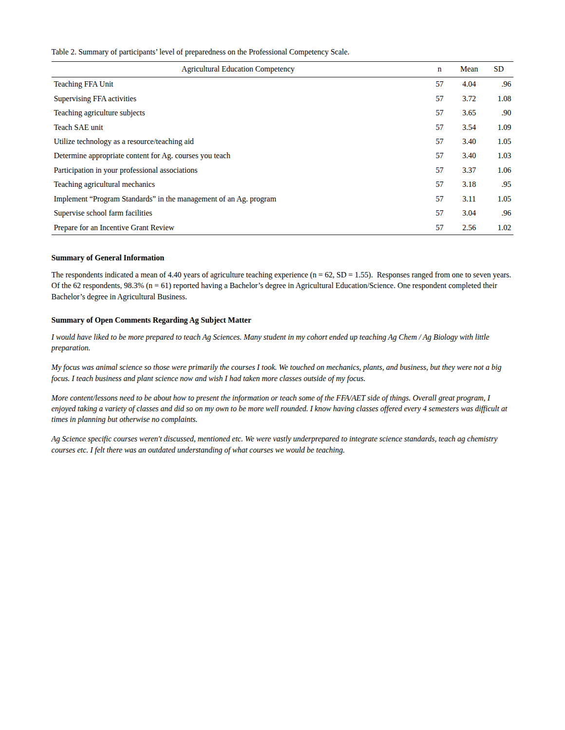Table 2. Summary of participants’ level of preparedness on the Professional Competency Scale.
| Agricultural Education Competency | n | Mean | SD |
| --- | --- | --- | --- |
| Teaching FFA Unit | 57 | 4.04 | .96 |
| Supervising FFA activities | 57 | 3.72 | 1.08 |
| Teaching agriculture subjects | 57 | 3.65 | .90 |
| Teach SAE unit | 57 | 3.54 | 1.09 |
| Utilize technology as a resource/teaching aid | 57 | 3.40 | 1.05 |
| Determine appropriate content for Ag. courses you teach | 57 | 3.40 | 1.03 |
| Participation in your professional associations | 57 | 3.37 | 1.06 |
| Teaching agricultural mechanics | 57 | 3.18 | .95 |
| Implement “Program Standards” in the management of an Ag. program | 57 | 3.11 | 1.05 |
| Supervise school farm facilities | 57 | 3.04 | .96 |
| Prepare for an Incentive Grant Review | 57 | 2.56 | 1.02 |
Summary of General Information
The respondents indicated a mean of 4.40 years of agriculture teaching experience (n = 62, SD = 1.55). Responses ranged from one to seven years. Of the 62 respondents, 98.3% (n = 61) reported having a Bachelor’s degree in Agricultural Education/Science. One respondent completed their Bachelor’s degree in Agricultural Business.
Summary of Open Comments Regarding Ag Subject Matter
I would have liked to be more prepared to teach Ag Sciences. Many student in my cohort ended up teaching Ag Chem / Ag Biology with little preparation.
My focus was animal science so those were primarily the courses I took. We touched on mechanics, plants, and business, but they were not a big focus. I teach business and plant science now and wish I had taken more classes outside of my focus.
More content/lessons need to be about how to present the information or teach some of the FFA/AET side of things. Overall great program, I enjoyed taking a variety of classes and did so on my own to be more well rounded. I know having classes offered every 4 semesters was difficult at times in planning but otherwise no complaints.
Ag Science specific courses weren't discussed, mentioned etc. We were vastly underprepared to integrate science standards, teach ag chemistry courses etc. I felt there was an outdated understanding of what courses we would be teaching.